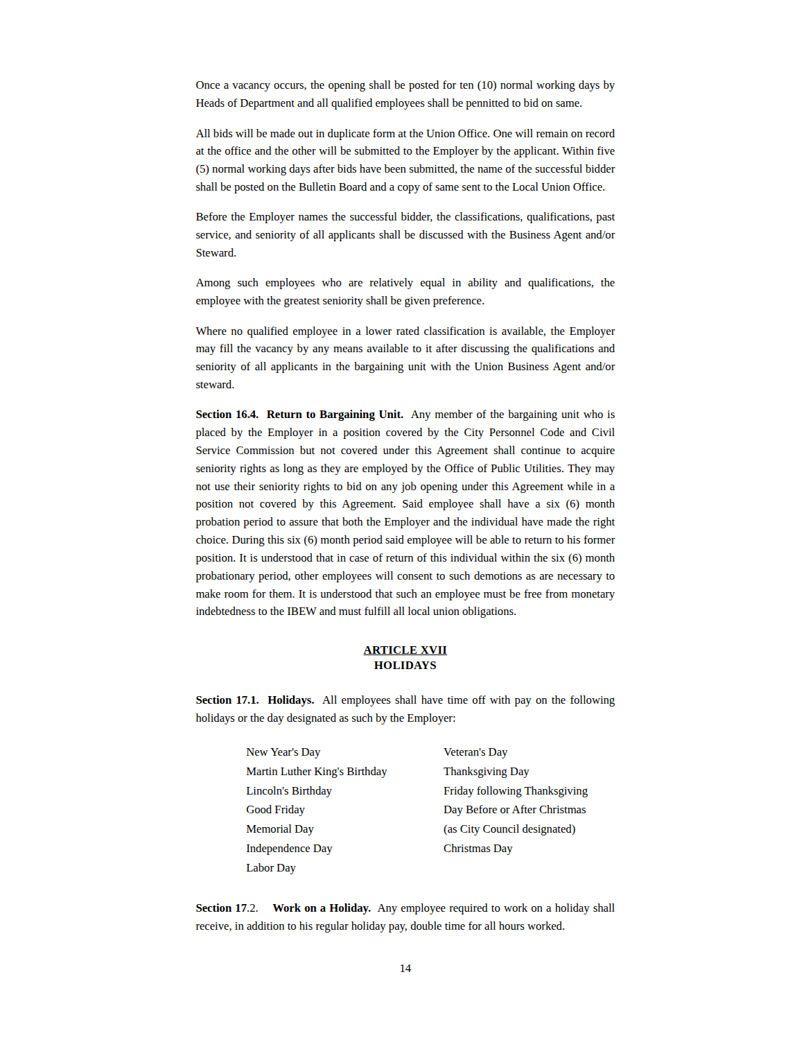Once a vacancy occurs, the opening shall be posted for ten (10) normal working days by Heads of Department and all qualified employees shall be pennitted to bid on same.
All bids will be made out in duplicate form at the Union Office. One will remain on record at the office and the other will be submitted to the Employer by the applicant. Within five (5) normal working days after bids have been submitted, the name of the successful bidder shall be posted on the Bulletin Board and a copy of same sent to the Local Union Office.
Before the Employer names the successful bidder, the classifications, qualifications, past service, and seniority of all applicants shall be discussed with the Business Agent and/or Steward.
Among such employees who are relatively equal in ability and qualifications, the employee with the greatest seniority shall be given preference.
Where no qualified employee in a lower rated classification is available, the Employer may fill the vacancy by any means available to it after discussing the qualifications and seniority of all applicants in the bargaining unit with the Union Business Agent and/or steward.
Section 16.4. Return to Bargaining Unit. Any member of the bargaining unit who is placed by the Employer in a position covered by the City Personnel Code and Civil Service Commission but not covered under this Agreement shall continue to acquire seniority rights as long as they are employed by the Office of Public Utilities. They may not use their seniority rights to bid on any job opening under this Agreement while in a position not covered by this Agreement. Said employee shall have a six (6) month probation period to assure that both the Employer and the individual have made the right choice. During this six (6) month period said employee will be able to return to his former position. It is understood that in case of return of this individual within the six (6) month probationary period, other employees will consent to such demotions as are necessary to make room for them. It is understood that such an employee must be free from monetary indebtedness to the IBEW and must fulfill all local union obligations.
ARTICLE XVII
HOLIDAYS
Section 17.1. Holidays. All employees shall have time off with pay on the following holidays or the day designated as such by the Employer:
| New Year's Day | Veteran's Day |
| Martin Luther King's Birthday | Thanksgiving Day |
| Lincoln's Birthday | Friday following Thanksgiving |
| Good Friday | Day Before or After Christmas |
| Memorial Day | (as City Council designated) |
| Independence Day | Christmas Day |
| Labor Day | |
Section 17.2. Work on a Holiday. Any employee required to work on a holiday shall receive, in addition to his regular holiday pay, double time for all hours worked.
14